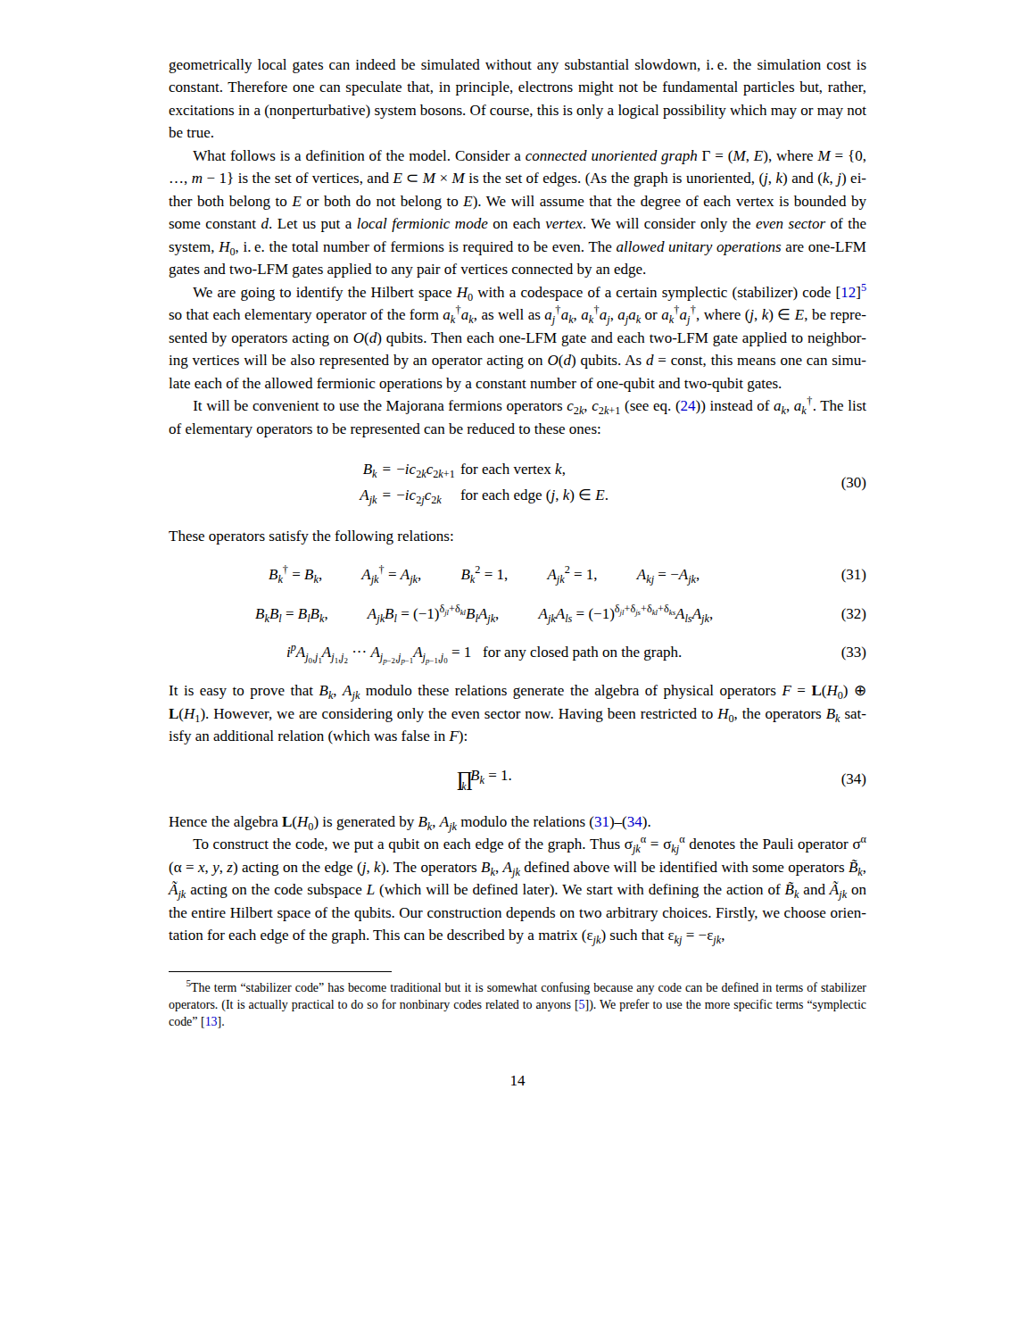geometrically local gates can indeed be simulated without any substantial slowdown, i. e. the simulation cost is constant. Therefore one can speculate that, in principle, electrons might not be fundamental particles but, rather, excitations in a (nonperturbative) system bosons. Of course, this is only a logical possibility which may or may not be true.
What follows is a definition of the model. Consider a connected unoriented graph Γ = (M, E), where M = {0, …, m − 1} is the set of vertices, and E ⊂ M × M is the set of edges. (As the graph is unoriented, (j, k) and (k, j) either both belong to E or both do not belong to E). We will assume that the degree of each vertex is bounded by some constant d. Let us put a local fermionic mode on each vertex. We will consider only the even sector of the system, H0, i. e. the total number of fermions is required to be even. The allowed unitary operations are one-LFM gates and two-LFM gates applied to any pair of vertices connected by an edge.
We are going to identify the Hilbert space H0 with a codespace of a certain symplectic (stabilizer) code [12]5 so that each elementary operator of the form ak†ak, as well as aj†ak, ak†aj, ajak or ak†aj†, where (j, k) ∈ E, be represented by operators acting on O(d) qubits. Then each one-LFM gate and each two-LFM gate applied to neighboring vertices will be also represented by an operator acting on O(d) qubits. As d = const, this means one can simulate each of the allowed fermionic operations by a constant number of one-qubit and two-qubit gates.
It will be convenient to use the Majorana fermions operators c2k, c2k+1 (see eq. (24)) instead of ak, ak†. The list of elementary operators to be represented can be reduced to these ones:
| B k | = | − ic 2 k c 2 k +1 | for each vertex k , |
| A jk | = | − ic 2 j c 2 k | for each edge ( j , k ) ∈ E . |
(30)
These operators satisfy the following relations:
Bk† = Bk, Ajk† = Ajk, Bk2 = 1, Ajk2 = 1, Akj = −Ajk,
(31)
BkBl = BlBk, AjkBl = (−1)δjl+δklBlAjk, AjkAls = (−1)δjl+δjs+δkl+δksAlsAjk,
(32)
ipAj0,j1Aj1,j2 ··· Ajp−2,jp−1Ajp−1,j0 = 1 for any closed path on the graph.
(33)
It is easy to prove that Bk, Ajk modulo these relations generate the algebra of physical operators F = L(H0) ⊕ L(H1). However, we are considering only the even sector now. Having been restricted to H0, the operators Bk satisfy an additional relation (which was false in F):
∏kBk = 1.
(34)
Hence the algebra L(H0) is generated by Bk, Ajk modulo the relations (31)–(34).
To construct the code, we put a qubit on each edge of the graph. Thus σjkα = σkjα denotes the Pauli operator σα (α = x, y, z) acting on the edge (j, k). The operators Bk, Ajk defined above will be identified with some operators B̃k, Ãjk acting on the code subspace L (which will be defined later). We start with defining the action of B̃k and Ãjk on the entire Hilbert space of the qubits. Our construction depends on two arbitrary choices. Firstly, we choose orientation for each edge of the graph. This can be described by a matrix (εjk) such that εkj = −εjk,
5The term “stabilizer code” has become traditional but it is somewhat confusing because any code can be defined in terms of stabilizer operators. (It is actually practical to do so for nonbinary codes related to anyons [5]). We prefer to use the more specific terms “symplectic code” [13].
14